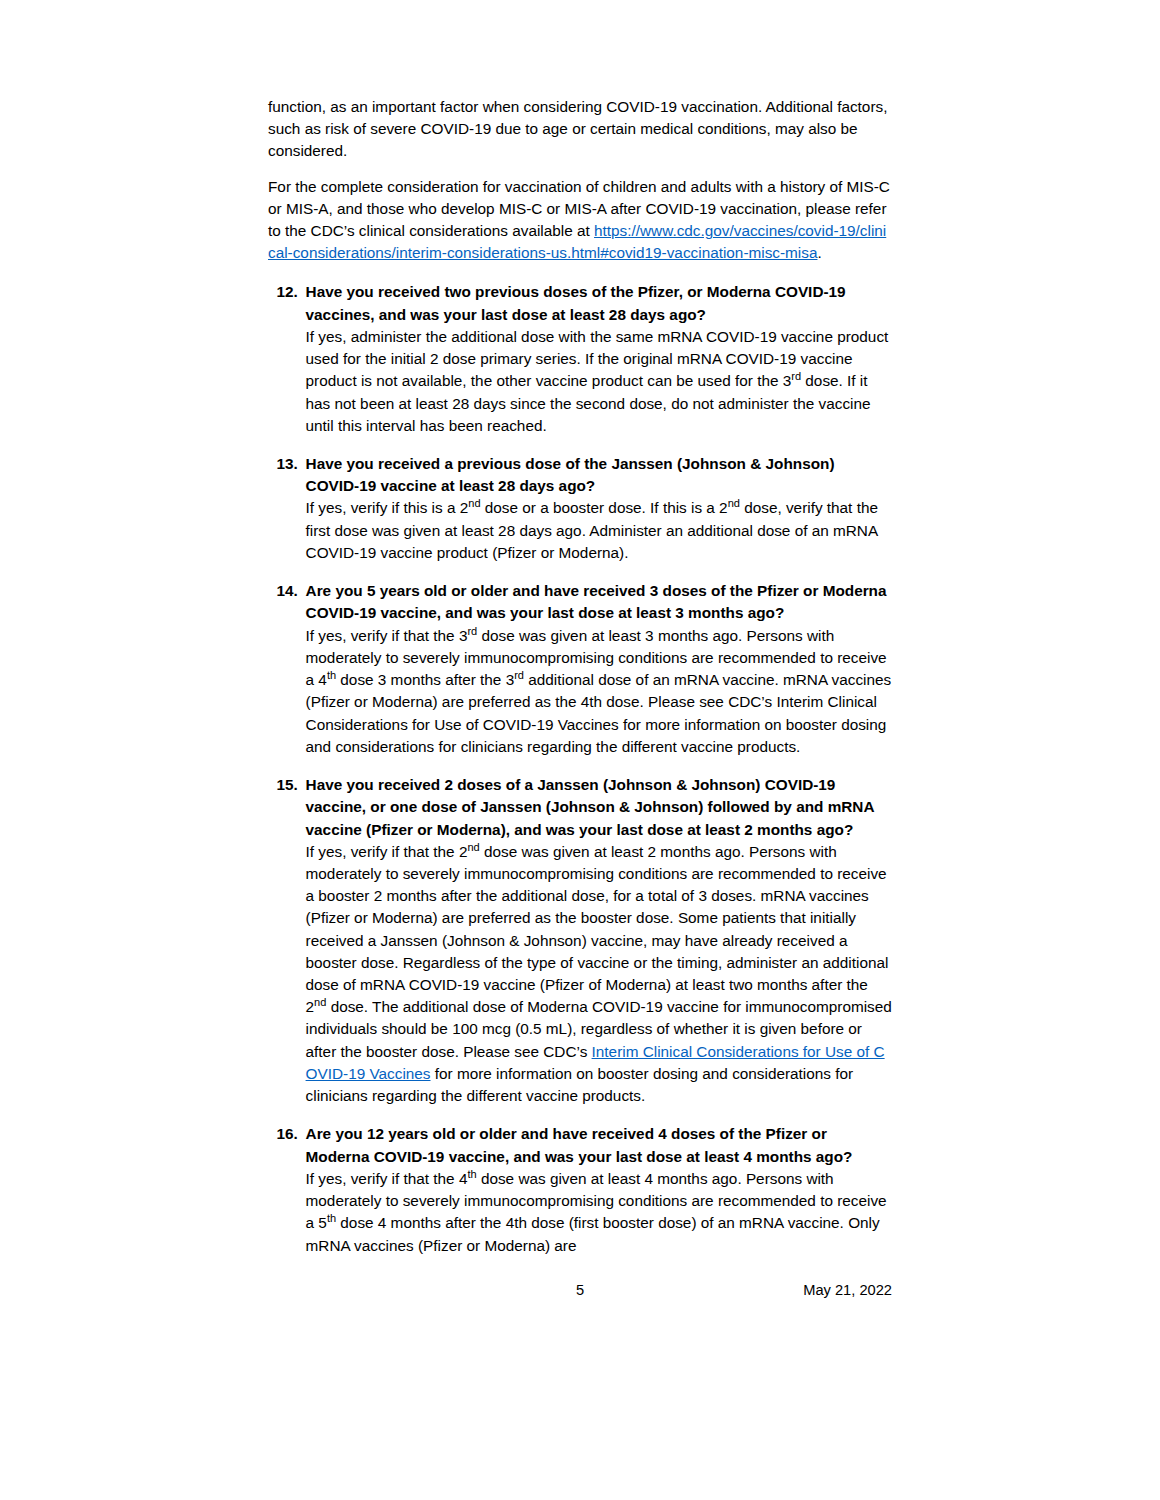function, as an important factor when considering COVID-19 vaccination. Additional factors, such as risk of severe COVID-19 due to age or certain medical conditions, may also be considered.
For the complete consideration for vaccination of children and adults with a history of MIS-C or MIS-A, and those who develop MIS-C or MIS-A after COVID-19 vaccination, please refer to the CDC’s clinical considerations available at https://www.cdc.gov/vaccines/covid-19/clinical-considerations/interim-considerations-us.html#covid19-vaccination-misc-misa.
Have you received two previous doses of the Pfizer, or Moderna COVID-19 vaccines, and was your last dose at least 28 days ago?
If yes, administer the additional dose with the same mRNA COVID-19 vaccine product used for the initial 2 dose primary series. If the original mRNA COVID-19 vaccine product is not available, the other vaccine product can be used for the 3rd dose. If it has not been at least 28 days since the second dose, do not administer the vaccine until this interval has been reached.
Have you received a previous dose of the Janssen (Johnson & Johnson) COVID-19 vaccine at least 28 days ago?
If yes, verify if this is a 2nd dose or a booster dose. If this is a 2nd dose, verify that the first dose was given at least 28 days ago. Administer an additional dose of an mRNA COVID-19 vaccine product (Pfizer or Moderna).
Are you 5 years old or older and have received 3 doses of the Pfizer or Moderna COVID-19 vaccine, and was your last dose at least 3 months ago?
If yes, verify if that the 3rd dose was given at least 3 months ago. Persons with moderately to severely immunocompromising conditions are recommended to receive a 4th dose 3 months after the 3rd additional dose of an mRNA vaccine. mRNA vaccines (Pfizer or Moderna) are preferred as the 4th dose. Please see CDC’s Interim Clinical Considerations for Use of COVID-19 Vaccines for more information on booster dosing and considerations for clinicians regarding the different vaccine products.
Have you received 2 doses of a Janssen (Johnson & Johnson) COVID-19 vaccine, or one dose of Janssen (Johnson & Johnson) followed by and mRNA vaccine (Pfizer or Moderna), and was your last dose at least 2 months ago?
If yes, verify if that the 2nd dose was given at least 2 months ago. Persons with moderately to severely immunocompromising conditions are recommended to receive a booster 2 months after the additional dose, for a total of 3 doses. mRNA vaccines (Pfizer or Moderna) are preferred as the booster dose. Some patients that initially received a Janssen (Johnson & Johnson) vaccine, may have already received a booster dose. Regardless of the type of vaccine or the timing, administer an additional dose of mRNA COVID-19 vaccine (Pfizer of Moderna) at least two months after the 2nd dose. The additional dose of Moderna COVID-19 vaccine for immunocompromised individuals should be 100 mcg (0.5 mL), regardless of whether it is given before or after the booster dose. Please see CDC’s Interim Clinical Considerations for Use of COVID-19 Vaccines for more information on booster dosing and considerations for clinicians regarding the different vaccine products.
Are you 12 years old or older and have received 4 doses of the Pfizer or Moderna COVID-19 vaccine, and was your last dose at least 4 months ago?
If yes, verify if that the 4th dose was given at least 4 months ago. Persons with moderately to severely immunocompromising conditions are recommended to receive a 5th dose 4 months after the 4th dose (first booster dose) of an mRNA vaccine. Only mRNA vaccines (Pfizer or Moderna) are
5
May 21, 2022